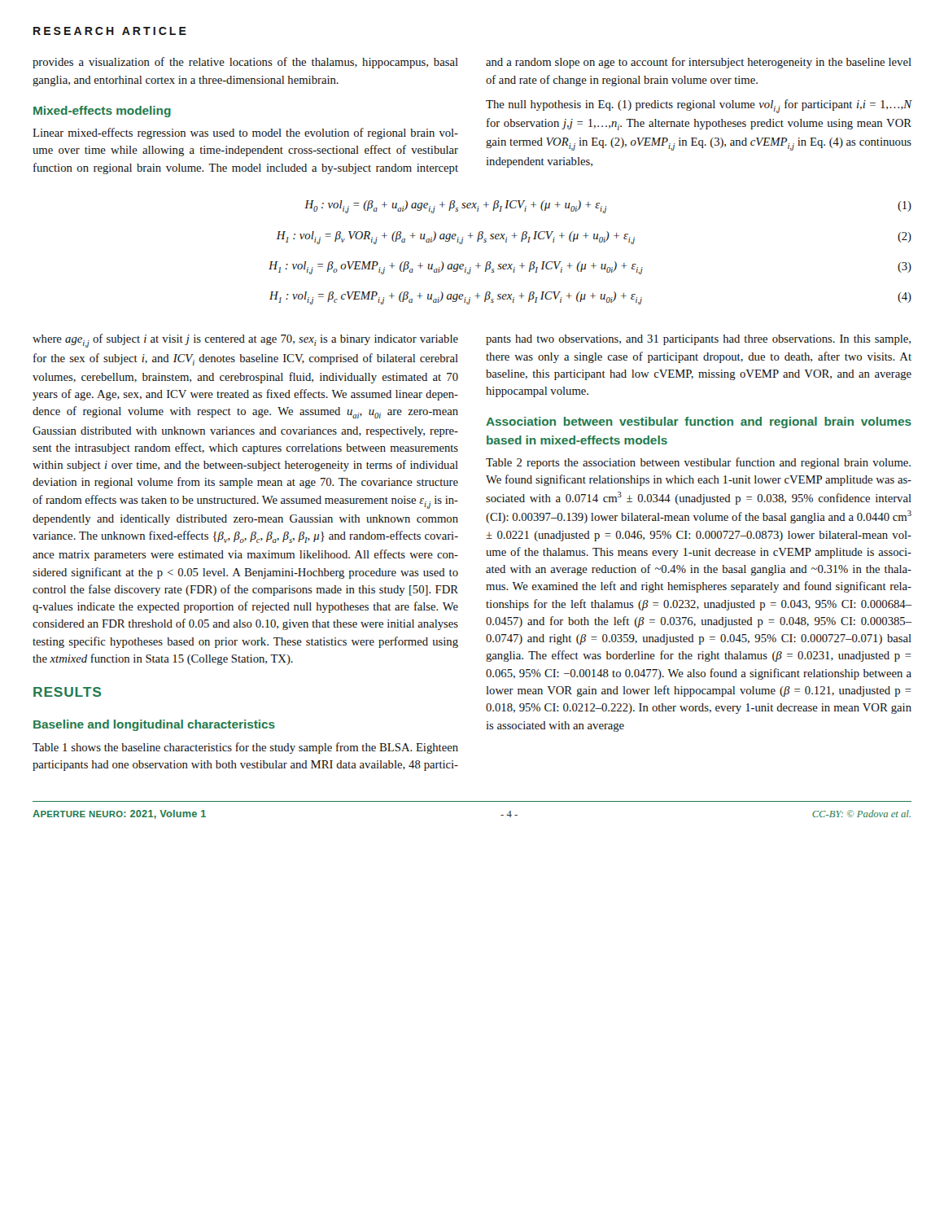RESEARCH ARTICLE
provides a visualization of the relative locations of the thalamus, hippocampus, basal ganglia, and entorhinal cortex in a three-dimensional hemibrain.
Mixed-effects modeling
Linear mixed-effects regression was used to model the evolution of regional brain volume over time while allowing a time-independent cross-sectional effect of vestibular function on regional brain volume. The model included a by-subject random intercept and a random slope on age to account for intersubject heterogeneity in the baseline level of and rate of change in regional brain volume over time.
The null hypothesis in Eq. (1) predicts regional volume voli,j for participant i,i = 1,…,N for observation j,j = 1,…,ni. The alternate hypotheses predict volume using mean VOR gain termed VORi,j in Eq. (2), oVEMPi,j in Eq. (3), and cVEMPi,j in Eq. (4) as continuous independent variables,
H0 : voli,j = (βa + uai) agei,j + βs sexi + βI ICVi + (μ + u0i) + εi,j
(1)
H1 : voli,j = βv VORi,j + (βa + uai) agei,j + βs sexi + βI ICVi + (μ + u0i) + εi,j
(2)
H1 : voli,j = βo oVEMPi,j + (βa + uai) agei,j + βs sexi + βI ICVi + (μ + u0i) + εi,j
(3)
H1 : voli,j = βc cVEMPi,j + (βa + uai) agei,j + βs sexi + βI ICVi + (μ + u0i) + εi,j
(4)
where agei,j of subject i at visit j is centered at age 70, sexi is a binary indicator variable for the sex of subject i, and ICVi denotes baseline ICV, comprised of bilateral cerebral volumes, cerebellum, brainstem, and cerebrospinal fluid, individually estimated at 70 years of age. Age, sex, and ICV were treated as fixed effects. We assumed linear dependence of regional volume with respect to age. We assumed uai, u0i are zero-mean Gaussian distributed with unknown variances and covariances and, respectively, represent the intrasubject random effect, which captures correlations between measurements within subject i over time, and the between-subject heterogeneity in terms of individual deviation in regional volume from its sample mean at age 70. The covariance structure of random effects was taken to be unstructured. We assumed measurement noise εi,j is independently and identically distributed zero-mean Gaussian with unknown common variance. The unknown fixed-effects {βv, βo, βc, βa, βs, βI, μ} and random-effects covariance matrix parameters were estimated via maximum likelihood. All effects were considered significant at the p < 0.05 level. A Benjamini-Hochberg procedure was used to control the false discovery rate (FDR) of the comparisons made in this study [50]. FDR q-values indicate the expected proportion of rejected null hypotheses that are false. We considered an FDR threshold of 0.05 and also 0.10, given that these were initial analyses testing specific hypotheses based on prior work. These statistics were performed using the xtmixed function in Stata 15 (College Station, TX).
RESULTS
Baseline and longitudinal characteristics
Table 1 shows the baseline characteristics for the study sample from the BLSA. Eighteen participants had one observation with both vestibular and MRI data available, 48 participants had two observations, and 31 participants had three observations. In this sample, there was only a single case of participant dropout, due to death, after two visits. At baseline, this participant had low cVEMP, missing oVEMP and VOR, and an average hippocampal volume.
Association between vestibular function and regional brain volumes based in mixed-effects models
Table 2 reports the association between vestibular function and regional brain volume. We found significant relationships in which each 1-unit lower cVEMP amplitude was associated with a 0.0714 cm3 ± 0.0344 (unadjusted p = 0.038, 95% confidence interval (CI): 0.00397–0.139) lower bilateral-mean volume of the basal ganglia and a 0.0440 cm3 ± 0.0221 (unadjusted p = 0.046, 95% CI: 0.000727–0.0873) lower bilateral-mean volume of the thalamus. This means every 1-unit decrease in cVEMP amplitude is associated with an average reduction of ~0.4% in the basal ganglia and ~0.31% in the thalamus. We examined the left and right hemispheres separately and found significant relationships for the left thalamus (β = 0.0232, unadjusted p = 0.043, 95% CI: 0.000684–0.0457) and for both the left (β = 0.0376, unadjusted p = 0.048, 95% CI: 0.000385–0.0747) and right (β = 0.0359, unadjusted p = 0.045, 95% CI: 0.000727–0.071) basal ganglia. The effect was borderline for the right thalamus (β = 0.0231, unadjusted p = 0.065, 95% CI: −0.00148 to 0.0477). We also found a significant relationship between a lower mean VOR gain and lower left hippocampal volume (β = 0.121, unadjusted p = 0.018, 95% CI: 0.0212–0.222). In other words, every 1-unit decrease in mean VOR gain is associated with an average
APERTURE NEURO: 2021, Volume 1
- 4 -
CC-BY: © Padova et al.